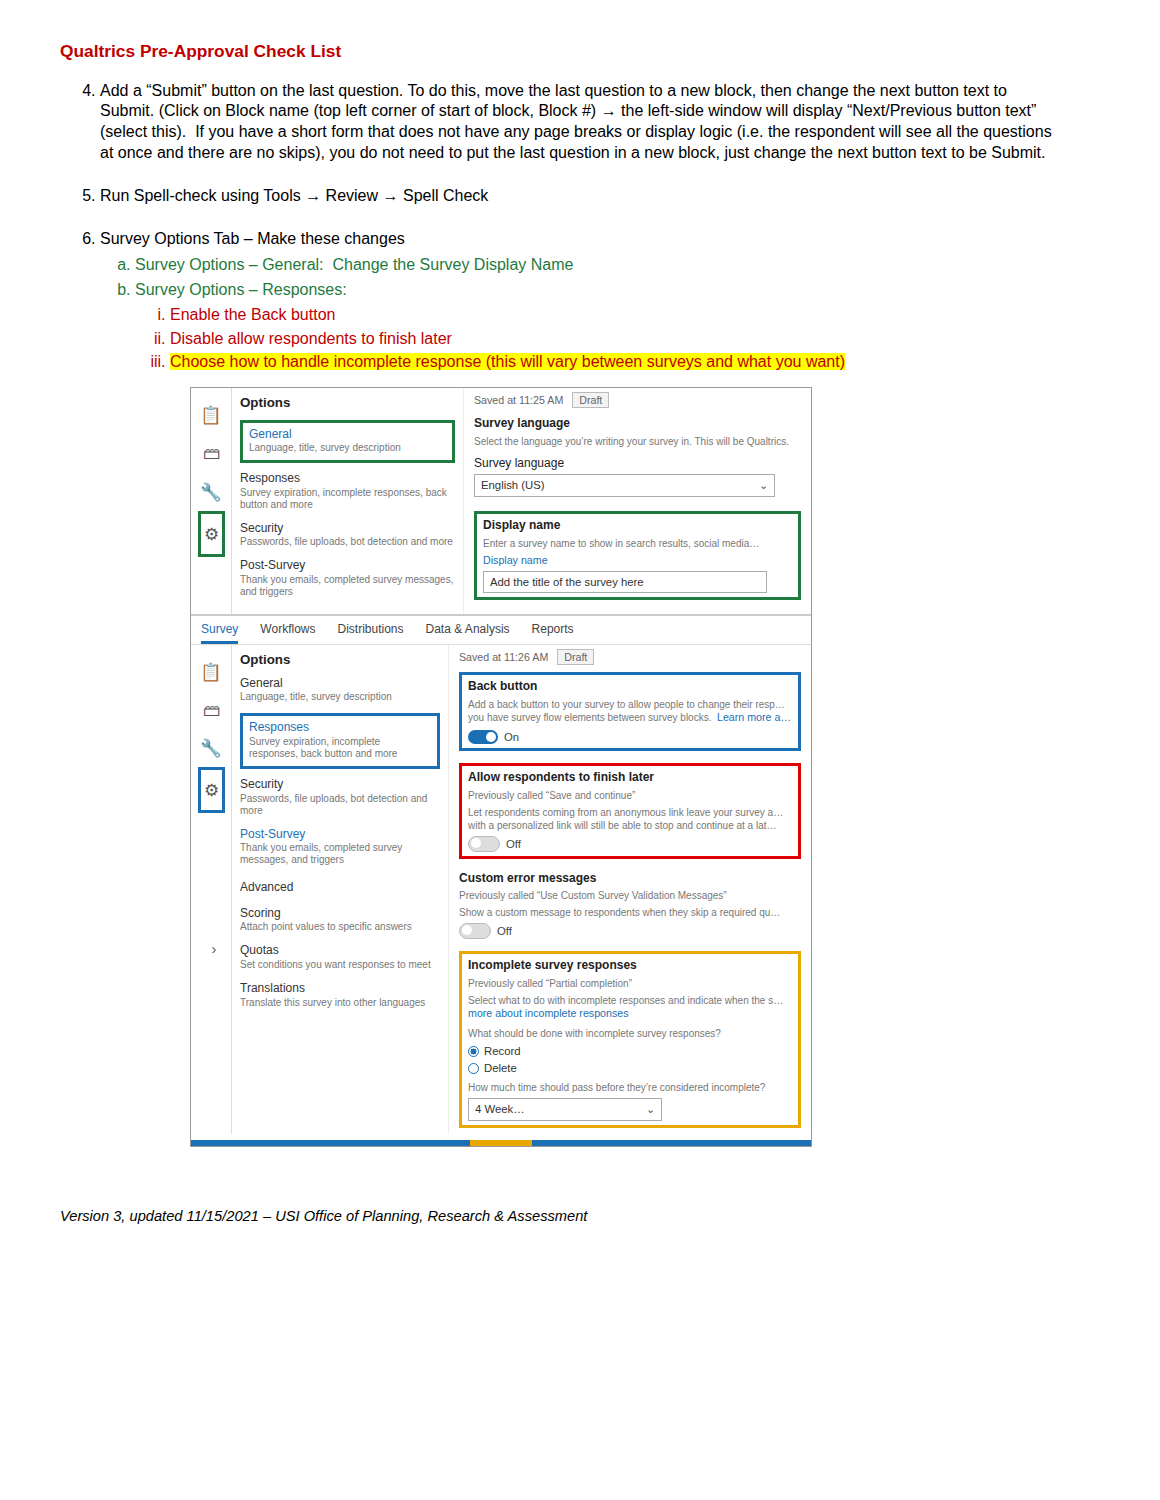Qualtrics Pre-Approval Check List
Add a “Submit” button on the last question. To do this, move the last question to a new block, then change the next button text to Submit. (Click on Block name (top left corner of start of block, Block #) → the left-side window will display “Next/Previous button text” (select this). If you have a short form that does not have any page breaks or display logic (i.e. the respondent will see all the questions at once and there are no skips), you do not need to put the last question in a new block, just change the next button text to be Submit.
Run Spell-check using Tools → Review → Spell Check
Survey Options Tab – Make these changes
Survey Options – General: Change the Survey Display Name
Survey Options – Responses:
Enable the Back button
Disable allow respondents to finish later
Choose how to handle incomplete response (this will vary between surveys and what you want)
📋
🗃
🔧
⚙
Options
General
Language, title, survey description
Responses
Survey expiration, incomplete responses, back button and more
Security
Passwords, file uploads, bot detection and more
Post-Survey
Thank you emails, completed survey messages, and triggers
Saved at 11:25 AM Draft
Survey language
Select the language you’re writing your survey in. This will be Qualtrics.
Survey language
English (US)
Display name
Enter a survey name to show in search results, social media…
Display name
Add the title of the survey here
Survey Workflows Distributions Data & Analysis Reports
📋
🗃
🔧
⚙
›
Options
General
Language, title, survey description
Responses
Survey expiration, incomplete responses, back button and more
Security
Passwords, file uploads, bot detection and more
Post-Survey
Thank you emails, completed survey messages, and triggers
Advanced
Scoring
Attach point values to specific answers
Quotas
Set conditions you want responses to meet
Translations
Translate this survey into other languages
Saved at 11:26 AM Draft
Back button
Add a back button to your survey to allow people to change their resp… you have survey flow elements between survey blocks. Learn more a…
On
Allow respondents to finish later
Previously called “Save and continue”
Let respondents coming from an anonymous link leave your survey a… with a personalized link will still be able to stop and continue at a lat…
Off
Custom error messages
Previously called “Use Custom Survey Validation Messages”
Show a custom message to respondents when they skip a required qu…
Off
Incomplete survey responses
Previously called “Partial completion”
Select what to do with incomplete responses and indicate when the s… more about incomplete responses
What should be done with incomplete survey responses?
Record
Delete
How much time should pass before they’re considered incomplete?
4 Week…
Version 3, updated 11/15/2021 – USI Office of Planning, Research & Assessment